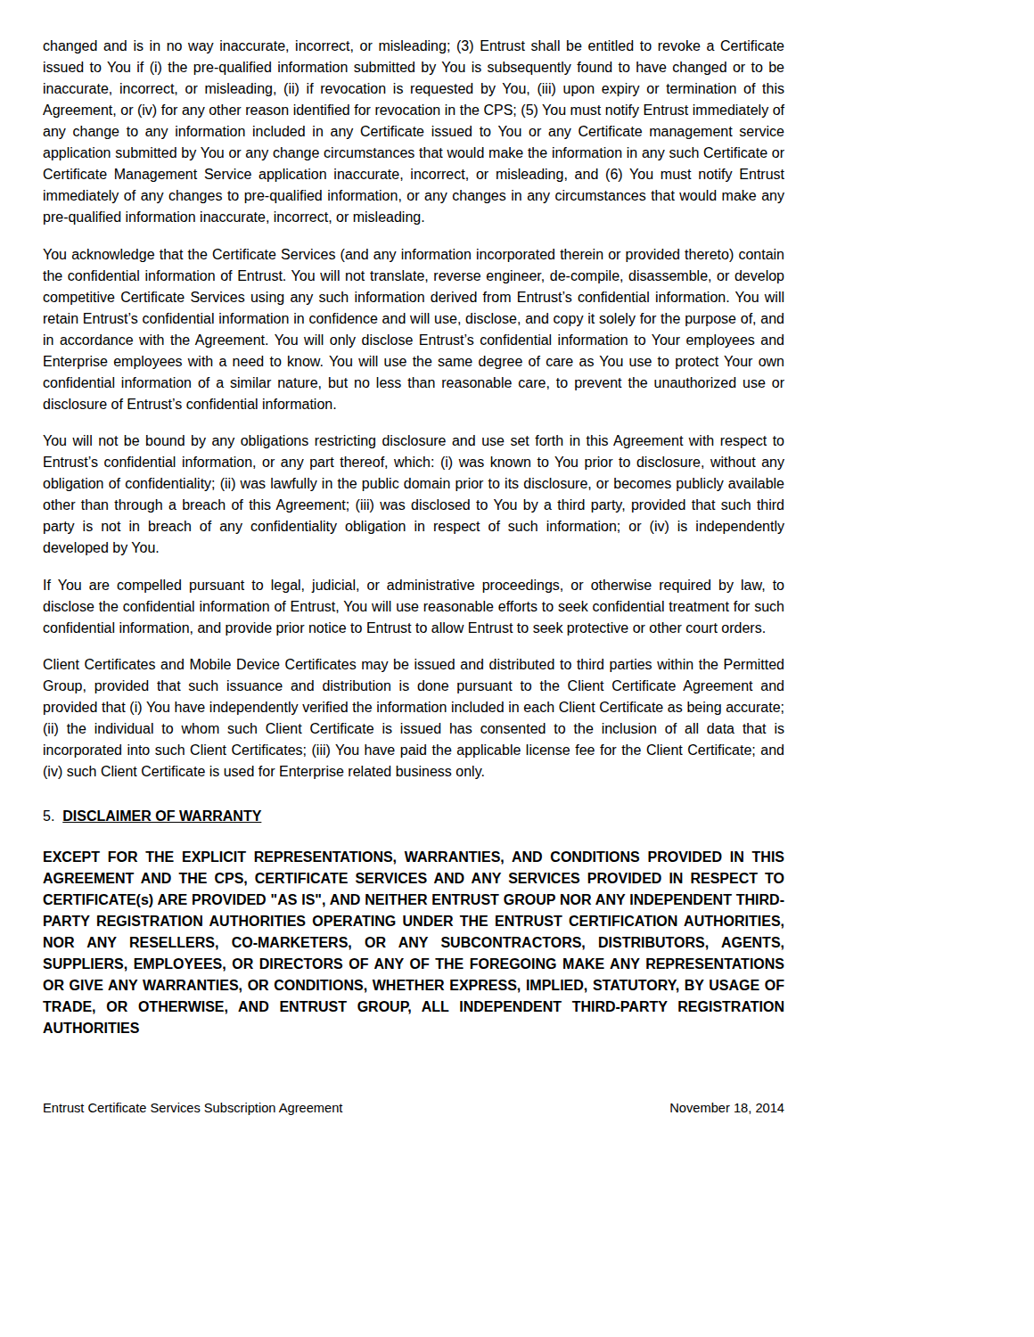changed and is in no way inaccurate, incorrect, or misleading; (3) Entrust shall be entitled to revoke a Certificate issued to You if (i) the pre-qualified information submitted by You is subsequently found to have changed or to be inaccurate, incorrect, or misleading, (ii) if revocation is requested by You, (iii) upon expiry or termination of this Agreement, or (iv) for any other reason identified for revocation in the CPS; (5) You must notify Entrust immediately of any change to any information included in any Certificate issued to You or any Certificate management service application submitted by You or any change circumstances that would make the information in any such Certificate or Certificate Management Service application inaccurate, incorrect, or misleading, and (6) You must notify Entrust immediately of any changes to pre-qualified information, or any changes in any circumstances that would make any pre-qualified information inaccurate, incorrect, or misleading.
You acknowledge that the Certificate Services (and any information incorporated therein or provided thereto) contain the confidential information of Entrust. You will not translate, reverse engineer, de-compile, disassemble, or develop competitive Certificate Services using any such information derived from Entrust’s confidential information. You will retain Entrust’s confidential information in confidence and will use, disclose, and copy it solely for the purpose of, and in accordance with the Agreement. You will only disclose Entrust’s confidential information to Your employees and Enterprise employees with a need to know. You will use the same degree of care as You use to protect Your own confidential information of a similar nature, but no less than reasonable care, to prevent the unauthorized use or disclosure of Entrust’s confidential information.
You will not be bound by any obligations restricting disclosure and use set forth in this Agreement with respect to Entrust’s confidential information, or any part thereof, which: (i) was known to You prior to disclosure, without any obligation of confidentiality; (ii) was lawfully in the public domain prior to its disclosure, or becomes publicly available other than through a breach of this Agreement; (iii) was disclosed to You by a third party, provided that such third party is not in breach of any confidentiality obligation in respect of such information; or (iv) is independently developed by You.
If You are compelled pursuant to legal, judicial, or administrative proceedings, or otherwise required by law, to disclose the confidential information of Entrust, You will use reasonable efforts to seek confidential treatment for such confidential information, and provide prior notice to Entrust to allow Entrust to seek protective or other court orders.
Client Certificates and Mobile Device Certificates may be issued and distributed to third parties within the Permitted Group, provided that such issuance and distribution is done pursuant to the Client Certificate Agreement and provided that (i) You have independently verified the information included in each Client Certificate as being accurate; (ii) the individual to whom such Client Certificate is issued has consented to the inclusion of all data that is incorporated into such Client Certificates; (iii) You have paid the applicable license fee for the Client Certificate; and (iv) such Client Certificate is used for Enterprise related business only.
5.
DISCLAIMER OF WARRANTY
EXCEPT FOR THE EXPLICIT REPRESENTATIONS, WARRANTIES, AND CONDITIONS PROVIDED IN THIS AGREEMENT AND THE CPS, CERTIFICATE SERVICES AND ANY SERVICES PROVIDED IN RESPECT TO CERTIFICATE(s) ARE PROVIDED "AS IS", AND NEITHER ENTRUST GROUP NOR ANY INDEPENDENT THIRD-PARTY REGISTRATION AUTHORITIES OPERATING UNDER THE ENTRUST CERTIFICATION AUTHORITIES, NOR ANY RESELLERS, CO-MARKETERS, OR ANY SUBCONTRACTORS, DISTRIBUTORS, AGENTS, SUPPLIERS, EMPLOYEES, OR DIRECTORS OF ANY OF THE FOREGOING MAKE ANY REPRESENTATIONS OR GIVE ANY WARRANTIES, OR CONDITIONS, WHETHER EXPRESS, IMPLIED, STATUTORY, BY USAGE OF TRADE, OR OTHERWISE, AND ENTRUST GROUP, ALL INDEPENDENT THIRD-PARTY REGISTRATION AUTHORITIES
Entrust Certificate Services Subscription Agreement November 18, 2014